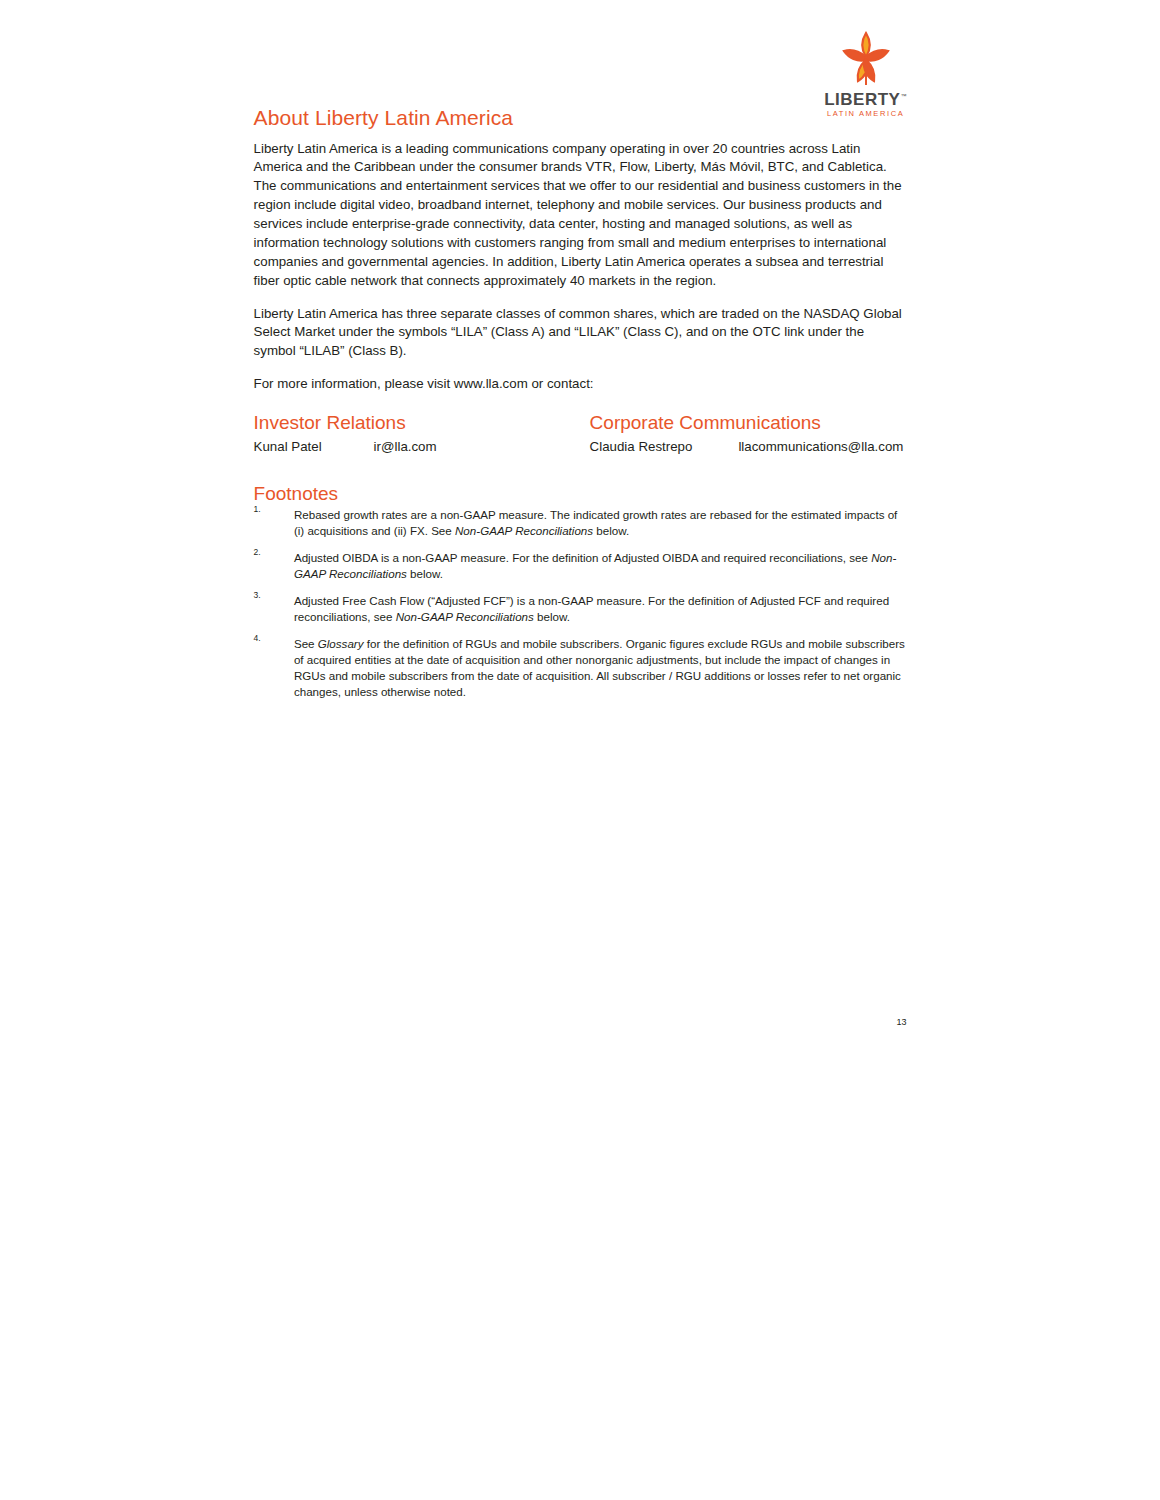LIBERTY™
LATIN AMERICA
About Liberty Latin America
Liberty Latin America is a leading communications company operating in over 20 countries across Latin America and the Caribbean under the consumer brands VTR, Flow, Liberty, Más Móvil, BTC, and Cabletica. The communications and entertainment services that we offer to our residential and business customers in the region include digital video, broadband internet, telephony and mobile services. Our business products and services include enterprise-grade connectivity, data center, hosting and managed solutions, as well as information technology solutions with customers ranging from small and medium enterprises to international companies and governmental agencies. In addition, Liberty Latin America operates a subsea and terrestrial fiber optic cable network that connects approximately 40 markets in the region.
Liberty Latin America has three separate classes of common shares, which are traded on the NASDAQ Global Select Market under the symbols “LILA” (Class A) and “LILAK” (Class C), and on the OTC link under the symbol “LILAB” (Class B).
For more information, please visit www.lla.com or contact:
Investor Relations
Kunal Patelir@lla.com
Corporate Communications
Claudia Restrepollacommunications@lla.com
Footnotes
Rebased growth rates are a non-GAAP measure. The indicated growth rates are rebased for the estimated impacts of (i) acquisitions and (ii) FX. See Non-GAAP Reconciliations below.
Adjusted OIBDA is a non-GAAP measure. For the definition of Adjusted OIBDA and required reconciliations, see Non-GAAP Reconciliations below.
Adjusted Free Cash Flow (“Adjusted FCF”) is a non-GAAP measure. For the definition of Adjusted FCF and required reconciliations, see Non-GAAP Reconciliations below.
See Glossary for the definition of RGUs and mobile subscribers. Organic figures exclude RGUs and mobile subscribers of acquired entities at the date of acquisition and other nonorganic adjustments, but include the impact of changes in RGUs and mobile subscribers from the date of acquisition. All subscriber / RGU additions or losses refer to net organic changes, unless otherwise noted.
13